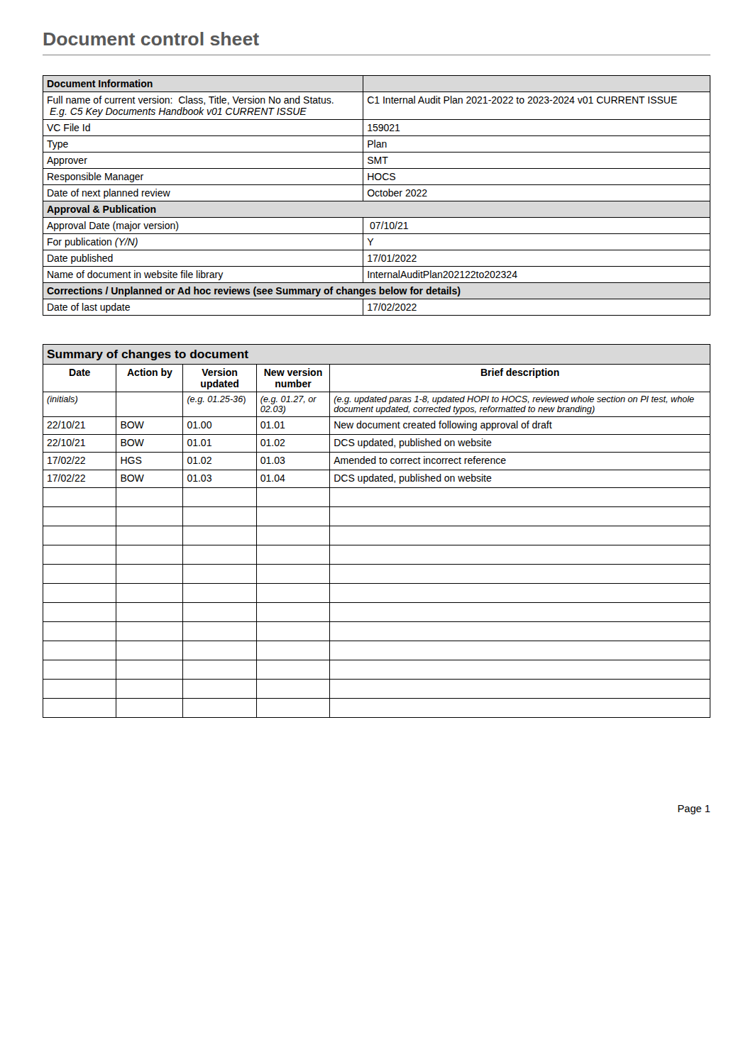Document control sheet
| Document Information | |
| Full name of current version: Class, Title, Version No and Status. E.g. C5 Key Documents Handbook v01 CURRENT ISSUE | C1 Internal Audit Plan 2021-2022 to 2023-2024 v01 CURRENT ISSUE |
| VC File Id | 159021 |
| Type | Plan |
| Approver | SMT |
| Responsible Manager | HOCS |
| Date of next planned review | October 2022 |
| Approval & Publication |
| Approval Date (major version) | 07/10/21 |
| For publication (Y/N) | Y |
| Date published | 17/01/2022 |
| Name of document in website file library | InternalAuditPlan202122to202324 |
| Corrections / Unplanned or Ad hoc reviews (see Summary of changes below for details) |
| Date of last update | 17/02/2022 |
| Summary of changes to document |
| Date | Action by | Version updated | New version number | Brief description |
| (initials) | | (e.g. 01.25-36 ) | (e.g. 01.27, or 02.03) | (e.g. updated paras 1-8, updated HOPI to HOCS, reviewed whole section on PI test, whole document updated, corrected typos, reformatted to new branding) |
| 22/10/21 | BOW | 01.00 | 01.01 | New document created following approval of draft |
| 22/10/21 | BOW | 01.01 | 01.02 | DCS updated, published on website |
| 17/02/22 | HGS | 01.02 | 01.03 | Amended to correct incorrect reference |
| 17/02/22 | BOW | 01.03 | 01.04 | DCS updated, published on website |
Page 1